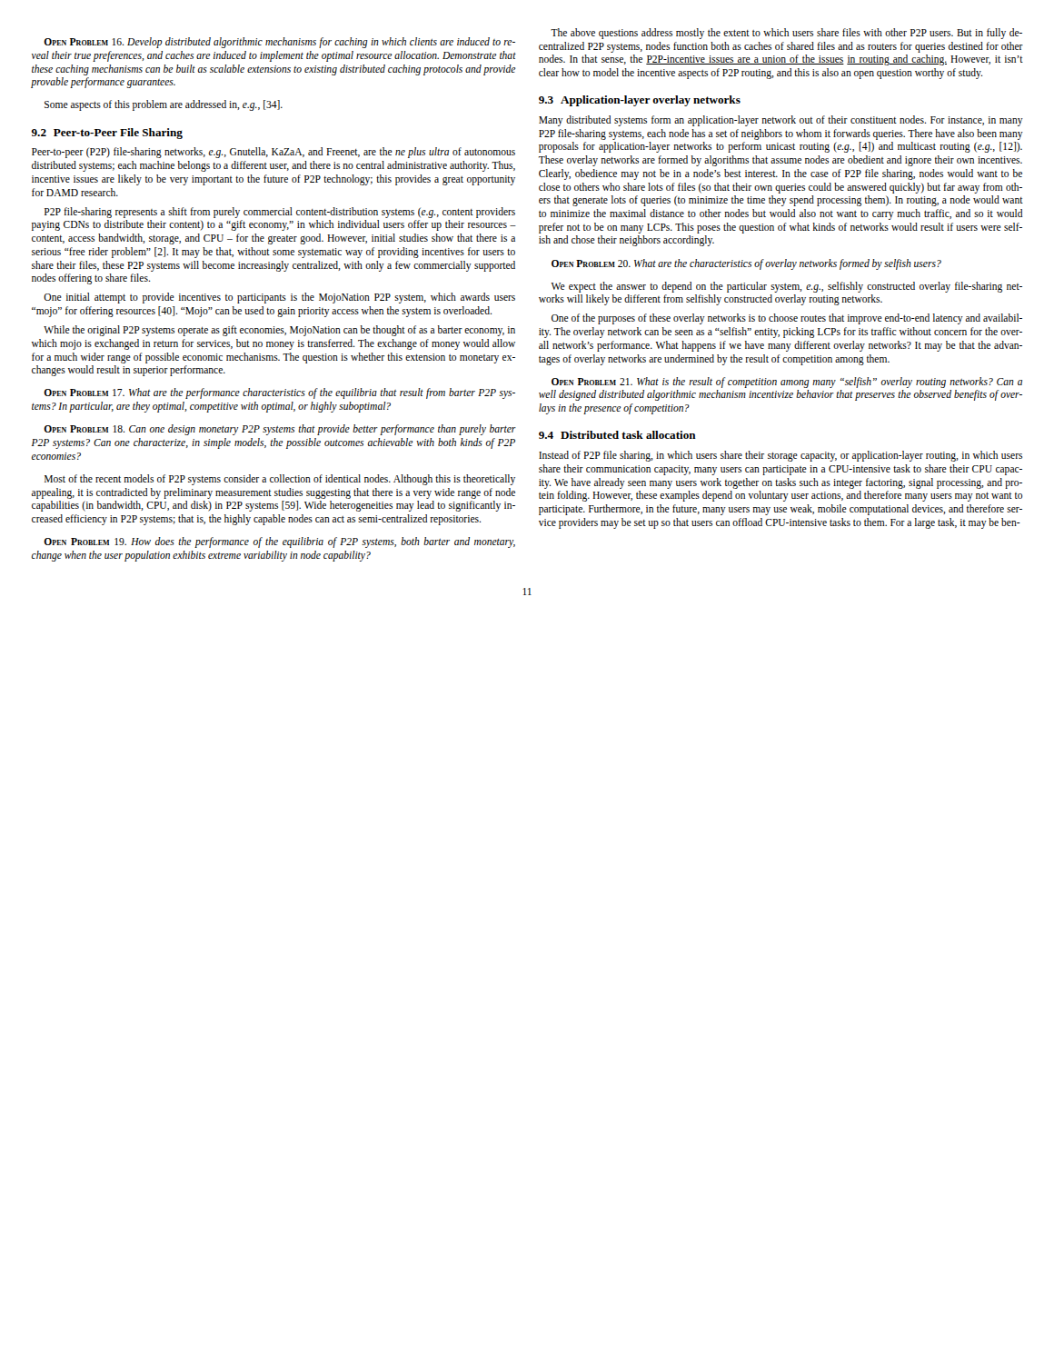Open Problem 16. Develop distributed algorithmic mechanisms for caching in which clients are induced to reveal their true preferences, and caches are induced to implement the optimal resource allocation. Demonstrate that these caching mechanisms can be built as scalable extensions to existing distributed caching protocols and provide provable performance guarantees.
Some aspects of this problem are addressed in, e.g., [34].
9.2 Peer-to-Peer File Sharing
Peer-to-peer (P2P) file-sharing networks, e.g., Gnutella, KaZaA, and Freenet, are the ne plus ultra of autonomous distributed systems; each machine belongs to a different user, and there is no central administrative authority. Thus, incentive issues are likely to be very important to the future of P2P technology; this provides a great opportunity for DAMD research.
P2P file-sharing represents a shift from purely commercial content-distribution systems (e.g., content providers paying CDNs to distribute their content) to a “gift economy,” in which individual users offer up their resources – content, access bandwidth, storage, and CPU – for the greater good. However, initial studies show that there is a serious “free rider problem” [2]. It may be that, without some systematic way of providing incentives for users to share their files, these P2P systems will become increasingly centralized, with only a few commercially supported nodes offering to share files.
One initial attempt to provide incentives to participants is the MojoNation P2P system, which awards users “mojo” for offering resources [40]. “Mojo” can be used to gain priority access when the system is overloaded.
While the original P2P systems operate as gift economies, MojoNation can be thought of as a barter economy, in which mojo is exchanged in return for services, but no money is transferred. The exchange of money would allow for a much wider range of possible economic mechanisms. The question is whether this extension to monetary exchanges would result in superior performance.
Open Problem 17. What are the performance characteristics of the equilibria that result from barter P2P systems? In particular, are they optimal, competitive with optimal, or highly suboptimal?
Open Problem 18. Can one design monetary P2P systems that provide better performance than purely barter P2P systems? Can one characterize, in simple models, the possible outcomes achievable with both kinds of P2P economies?
Most of the recent models of P2P systems consider a collection of identical nodes. Although this is theoretically appealing, it is contradicted by preliminary measurement studies suggesting that there is a very wide range of node capabilities (in bandwidth, CPU, and disk) in P2P systems [59]. Wide heterogeneities may lead to significantly increased efficiency in P2P systems; that is, the highly capable nodes can act as semi-centralized repositories.
Open Problem 19. How does the performance of the equilibria of P2P systems, both barter and monetary, change when the user population exhibits extreme variability in node capability?
The above questions address mostly the extent to which users share files with other P2P users. But in fully decentralized P2P systems, nodes function both as caches of shared files and as routers for queries destined for other nodes. In that sense, the P2P-incentive issues are a union of the issues in routing and caching. However, it isn’t clear how to model the incentive aspects of P2P routing, and this is also an open question worthy of study.
9.3 Application-layer overlay networks
Many distributed systems form an application-layer network out of their constituent nodes. For instance, in many P2P file-sharing systems, each node has a set of neighbors to whom it forwards queries. There have also been many proposals for application-layer networks to perform unicast routing (e.g., [4]) and multicast routing (e.g., [12]). These overlay networks are formed by algorithms that assume nodes are obedient and ignore their own incentives. Clearly, obedience may not be in a node’s best interest. In the case of P2P file sharing, nodes would want to be close to others who share lots of files (so that their own queries could be answered quickly) but far away from others that generate lots of queries (to minimize the time they spend processing them). In routing, a node would want to minimize the maximal distance to other nodes but would also not want to carry much traffic, and so it would prefer not to be on many LCPs. This poses the question of what kinds of networks would result if users were selfish and chose their neighbors accordingly.
Open Problem 20. What are the characteristics of overlay networks formed by selfish users?
We expect the answer to depend on the particular system, e.g., selfishly constructed overlay file-sharing networks will likely be different from selfishly constructed overlay routing networks.
One of the purposes of these overlay networks is to choose routes that improve end-to-end latency and availability. The overlay network can be seen as a “selfish” entity, picking LCPs for its traffic without concern for the overall network’s performance. What happens if we have many different overlay networks? It may be that the advantages of overlay networks are undermined by the result of competition among them.
Open Problem 21. What is the result of competition among many “selfish” overlay routing networks? Can a well designed distributed algorithmic mechanism incentivize behavior that preserves the observed benefits of overlays in the presence of competition?
9.4 Distributed task allocation
Instead of P2P file sharing, in which users share their storage capacity, or application-layer routing, in which users share their communication capacity, many users can participate in a CPU-intensive task to share their CPU capacity. We have already seen many users work together on tasks such as integer factoring, signal processing, and protein folding. However, these examples depend on voluntary user actions, and therefore many users may not want to participate. Furthermore, in the future, many users may use weak, mobile computational devices, and therefore service providers may be set up so that users can offload CPU-intensive tasks to them. For a large task, it may be ben-
11